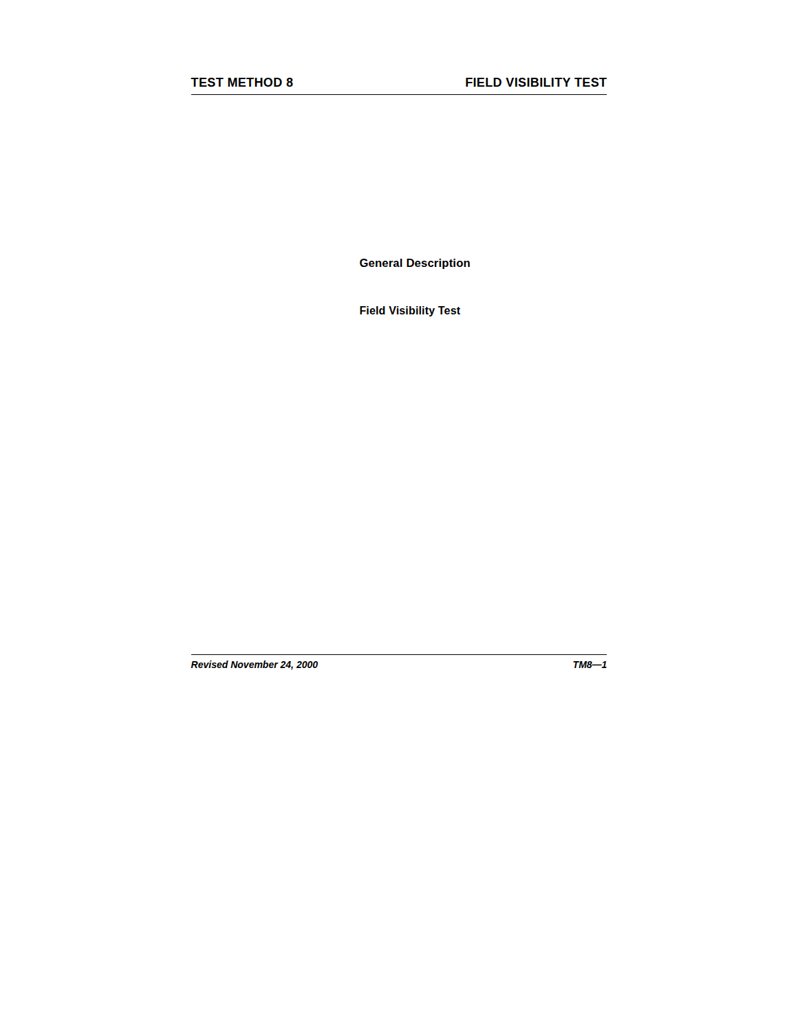TEST METHOD 8
FIELD VISIBILITY TEST
General Description
Field Visibility Test
Revised November 24, 2000
TM8—1